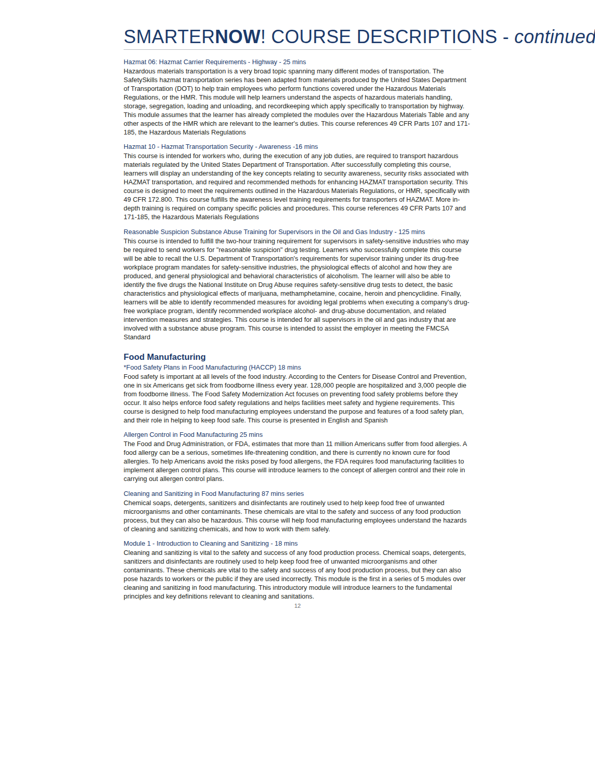SMARTERNOW! COURSE DESCRIPTIONS - continued
Hazmat 06: Hazmat Carrier Requirements - Highway - 25 mins
Hazardous materials transportation is a very broad topic spanning many different modes of transportation. The SafetySkills hazmat transportation series has been adapted from materials produced by the United States Department of Transportation (DOT) to help train employees who perform functions covered under the Hazardous Materials Regulations, or the HMR. This module will help learners understand the aspects of hazardous materials handling, storage, segregation, loading and unloading, and recordkeeping which apply specifically to transportation by highway. This module assumes that the learner has already completed the modules over the Hazardous Materials Table and any other aspects of the HMR which are relevant to the learner's duties. This course references 49 CFR Parts 107 and 171-185, the Hazardous Materials Regulations
Hazmat 10 - Hazmat Transportation Security - Awareness -16 mins
This course is intended for workers who, during the execution of any job duties, are required to transport hazardous materials regulated by the United States Department of Transportation. After successfully completing this course, learners will display an understanding of the key concepts relating to security awareness, security risks associated with HAZMAT transportation, and required and recommended methods for enhancing HAZMAT transportation security. This course is designed to meet the requirements outlined in the Hazardous Materials Regulations, or HMR, specifically with 49 CFR 172.800. This course fulfills the awareness level training requirements for transporters of HAZMAT. More in-depth training is required on company specific policies and procedures. This course references 49 CFR Parts 107 and 171-185, the Hazardous Materials Regulations
Reasonable Suspicion Substance Abuse Training for Supervisors in the Oil and Gas Industry - 125 mins
This course is intended to fulfill the two-hour training requirement for supervisors in safety-sensitive industries who may be required to send workers for "reasonable suspicion" drug testing. Learners who successfully complete this course will be able to recall the U.S. Department of Transportation's requirements for supervisor training under its drug-free workplace program mandates for safety-sensitive industries, the physiological effects of alcohol and how they are produced, and general physiological and behavioral characteristics of alcoholism. The learner will also be able to identify the five drugs the National Institute on Drug Abuse requires safety-sensitive drug tests to detect, the basic characteristics and physiological effects of marijuana, methamphetamine, cocaine, heroin and phencyclidine. Finally, learners will be able to identify recommended measures for avoiding legal problems when executing a company's drug-free workplace program, identify recommended workplace alcohol- and drug-abuse documentation, and related intervention measures and strategies. This course is intended for all supervisors in the oil and gas industry that are involved with a substance abuse program. This course is intended to assist the employer in meeting the FMCSA Standard
Food Manufacturing
*Food Safety Plans in Food Manufacturing (HACCP) 18 mins
Food safety is important at all levels of the food industry. According to the Centers for Disease Control and Prevention, one in six Americans get sick from foodborne illness every year. 128,000 people are hospitalized and 3,000 people die from foodborne illness. The Food Safety Modernization Act focuses on preventing food safety problems before they occur. It also helps enforce food safety regulations and helps facilities meet safety and hygiene requirements. This course is designed to help food manufacturing employees understand the purpose and features of a food safety plan, and their role in helping to keep food safe. This course is presented in English and Spanish
Allergen Control in Food Manufacturing 25 mins
The Food and Drug Administration, or FDA, estimates that more than 11 million Americans suffer from food allergies. A food allergy can be a serious, sometimes life-threatening condition, and there is currently no known cure for food allergies. To help Americans avoid the risks posed by food allergens, the FDA requires food manufacturing facilities to implement allergen control plans. This course will introduce learners to the concept of allergen control and their role in carrying out allergen control plans.
Cleaning and Sanitizing in Food Manufacturing 87 mins series
Chemical soaps, detergents, sanitizers and disinfectants are routinely used to help keep food free of unwanted microorganisms and other contaminants. These chemicals are vital to the safety and success of any food production process, but they can also be hazardous. This course will help food manufacturing employees understand the hazards of cleaning and sanitizing chemicals, and how to work with them safely.
Module 1 - Introduction to Cleaning and Sanitizing - 18 mins
Cleaning and sanitizing is vital to the safety and success of any food production process. Chemical soaps, detergents, sanitizers and disinfectants are routinely used to help keep food free of unwanted microorganisms and other contaminants. These chemicals are vital to the safety and success of any food production process, but they can also pose hazards to workers or the public if they are used incorrectly. This module is the first in a series of 5 modules over cleaning and sanitizing in food manufacturing. This introductory module will introduce learners to the fundamental principles and key definitions relevant to cleaning and sanitations.
12